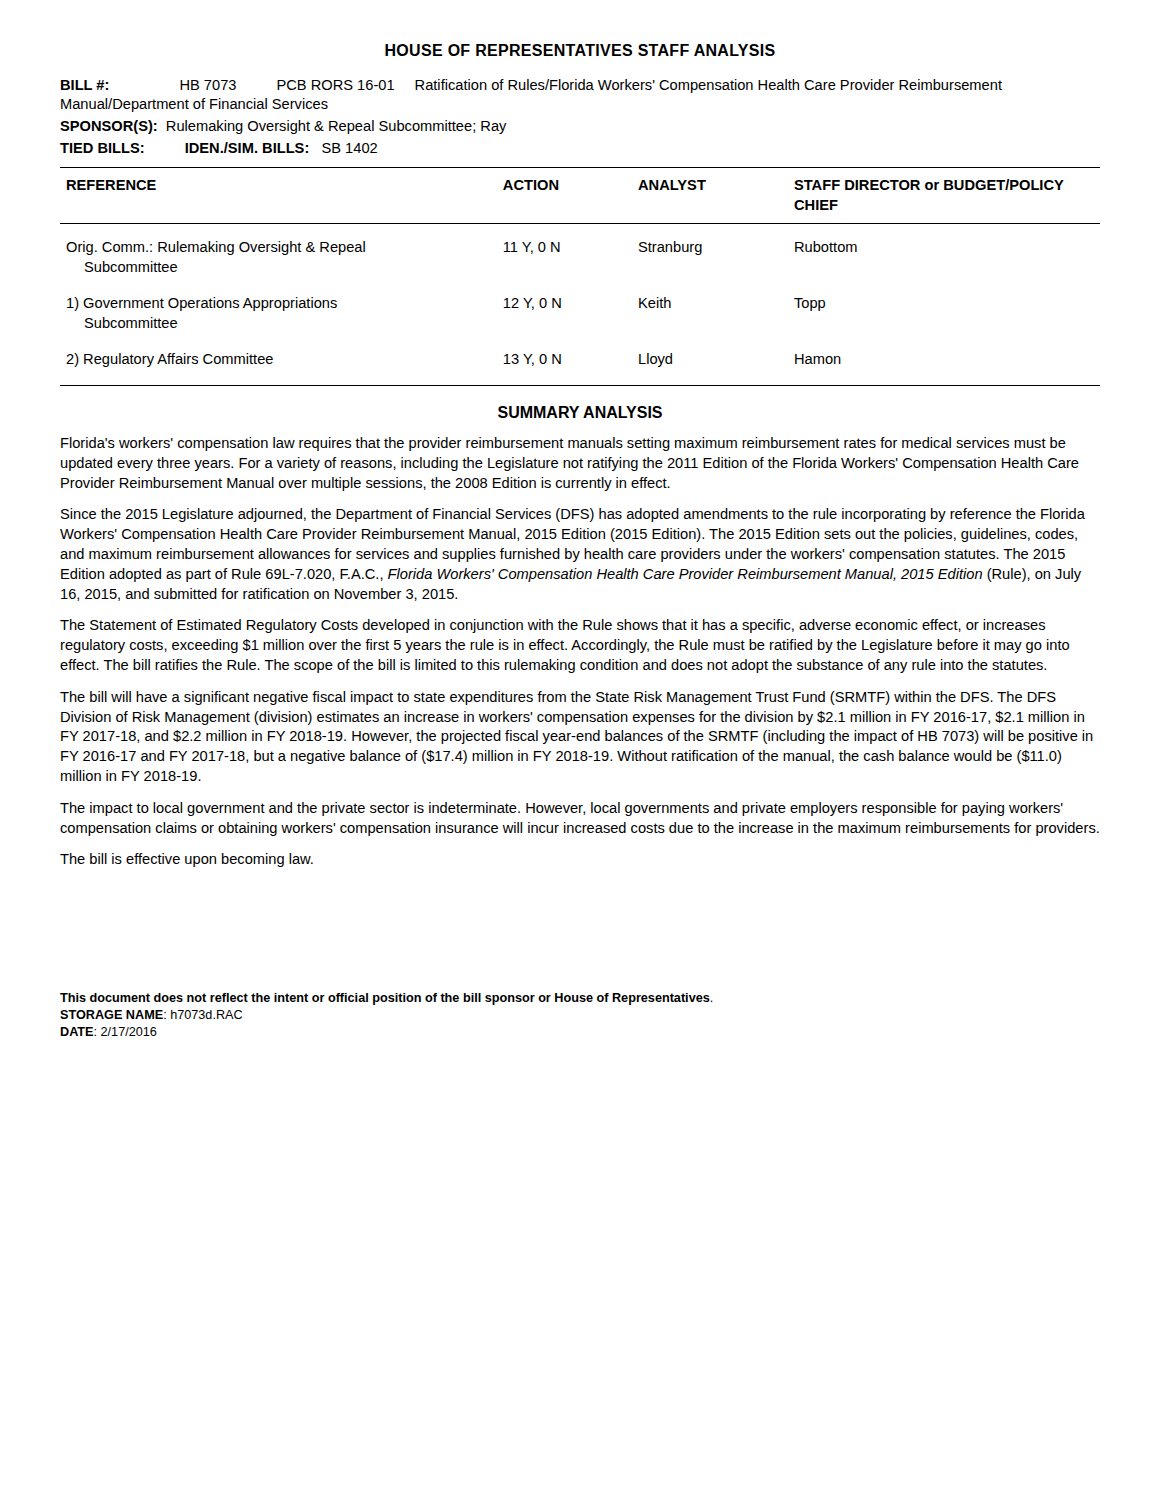HOUSE OF REPRESENTATIVES STAFF ANALYSIS
BILL #: HB 7073 PCB RORS 16-01 Ratification of Rules/Florida Workers' Compensation Health Care Provider Reimbursement Manual/Department of Financial Services
SPONSOR(S): Rulemaking Oversight & Repeal Subcommittee; Ray
TIED BILLS: IDEN./SIM. BILLS: SB 1402
| REFERENCE | ACTION | ANALYST | STAFF DIRECTOR or BUDGET/POLICY CHIEF |
| --- | --- | --- | --- |
| Orig. Comm.: Rulemaking Oversight & Repeal Subcommittee | 11 Y, 0 N | Stranburg | Rubottom |
| 1) Government Operations Appropriations Subcommittee | 12 Y, 0 N | Keith | Topp |
| 2) Regulatory Affairs Committee | 13 Y, 0 N | Lloyd | Hamon |
SUMMARY ANALYSIS
Florida's workers' compensation law requires that the provider reimbursement manuals setting maximum reimbursement rates for medical services must be updated every three years. For a variety of reasons, including the Legislature not ratifying the 2011 Edition of the Florida Workers' Compensation Health Care Provider Reimbursement Manual over multiple sessions, the 2008 Edition is currently in effect.
Since the 2015 Legislature adjourned, the Department of Financial Services (DFS) has adopted amendments to the rule incorporating by reference the Florida Workers' Compensation Health Care Provider Reimbursement Manual, 2015 Edition (2015 Edition). The 2015 Edition sets out the policies, guidelines, codes, and maximum reimbursement allowances for services and supplies furnished by health care providers under the workers' compensation statutes. The 2015 Edition adopted as part of Rule 69L-7.020, F.A.C., Florida Workers' Compensation Health Care Provider Reimbursement Manual, 2015 Edition (Rule), on July 16, 2015, and submitted for ratification on November 3, 2015.
The Statement of Estimated Regulatory Costs developed in conjunction with the Rule shows that it has a specific, adverse economic effect, or increases regulatory costs, exceeding $1 million over the first 5 years the rule is in effect. Accordingly, the Rule must be ratified by the Legislature before it may go into effect. The bill ratifies the Rule. The scope of the bill is limited to this rulemaking condition and does not adopt the substance of any rule into the statutes.
The bill will have a significant negative fiscal impact to state expenditures from the State Risk Management Trust Fund (SRMTF) within the DFS. The DFS Division of Risk Management (division) estimates an increase in workers' compensation expenses for the division by $2.1 million in FY 2016-17, $2.1 million in FY 2017-18, and $2.2 million in FY 2018-19. However, the projected fiscal year-end balances of the SRMTF (including the impact of HB 7073) will be positive in FY 2016-17 and FY 2017-18, but a negative balance of ($17.4) million in FY 2018-19. Without ratification of the manual, the cash balance would be ($11.0) million in FY 2018-19.
The impact to local government and the private sector is indeterminate. However, local governments and private employers responsible for paying workers' compensation claims or obtaining workers' compensation insurance will incur increased costs due to the increase in the maximum reimbursements for providers.
The bill is effective upon becoming law.
This document does not reflect the intent or official position of the bill sponsor or House of Representatives.
STORAGE NAME: h7073d.RAC
DATE: 2/17/2016